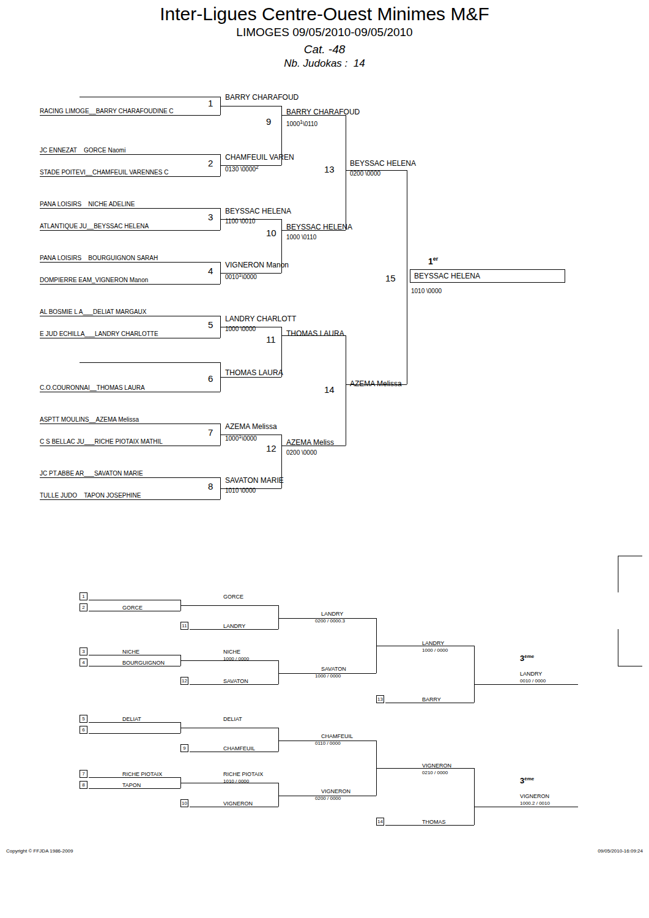Inter-Ligues Centre-Ouest Minimes M&F
LIMOGES 09/05/2010-09/05/2010
Cat. -48
Nb. Judokas : 14
RACING LIMOGE__BARRY CHARAFOUDINE C
1
BARRY CHARAFOUD
JC ENNEZAT GORCE Naomi
STADE POITEVI__CHAMFEUIL VARENNES C
2
CHAMFEUIL VAREN
0130 \00002
PANA LOISIRS NICHE ADELINE
ATLANTIQUE JU__BEYSSAC HELENA
3
BEYSSAC HELENA
1100 \0010
PANA LOISIRS BOURGUIGNON SARAH
DOMPIERRE EAM_VIGNERON Manon
4
VIGNERON Manon
00101\0000
AL BOSMIE L A___DELIAT MARGAUX
E JUD ECHILLA___LANDRY CHARLOTTE
5
LANDRY CHARLOTT
1000 \0000
C.O.COURONNAI__THOMAS LAURA
6
THOMAS LAURA
ASPTT MOULINS__AZEMA Melissa
C S BELLAC JU___RICHE PIOTAIX MATHIL
7
AZEMA Melissa
10001\0000
JC PT.ABBE AR___SAVATON MARIE
TULLE JUDO TAPON JOSEPHINE
8
SAVATON MARIE
1010 \0000
9
BARRY CHARAFOUD
10001\0110
10
BEYSSAC HELENA
1000 \0110
11
THOMAS LAURA
12
AZEMA Meliss
0200 \0000
13
BEYSSAC HELENA
0200 \0000
14
AZEMA Melissa
15
1er
BEYSSAC HELENA
1010 \0000
1
2
GORCE
GORCE
11
LANDRY
LANDRY
0200 / 0000.3
3
NICHE
4
BOURGUIGNON
NICHE
1000 / 0000
12
SAVATON
SAVATON
1000 / 0000
LANDRY
1000 / 0000
13
BARRY
3ème
LANDRY
0010 / 0000
5
DELIAT
6
DELIAT
9
CHAMFEUIL
CHAMFEUIL
0110 / 0000
7
RICHE PIOTAIX
8
TAPON
RICHE PIOTAIX
1010 / 0000
10
VIGNERON
VIGNERON
0200 / 0000
VIGNERON
0210 / 0000
14
THOMAS
3ème
VIGNERON
1000.2 / 0010
Copyright © FFJDA 1986-2009 09/05/2010-16:09:24